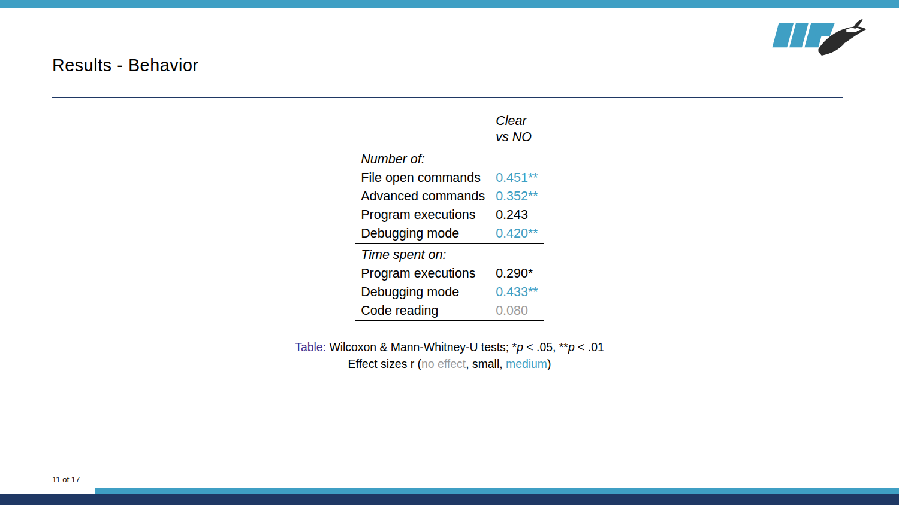Results - Behavior
| | Clear vs NO |
| Number of: | |
| File open commands | 0.451** |
| Advanced commands | 0.352** |
| Program executions | 0.243 |
| Debugging mode | 0.420** |
| Time spent on: | |
| Program executions | 0.290* |
| Debugging mode | 0.433** |
| Code reading | 0.080 |
Table: Wilcoxon & Mann-Whitney-U tests; *p < .05, **p < .01
Effect sizes r (no effect, small, medium)
11 of 17